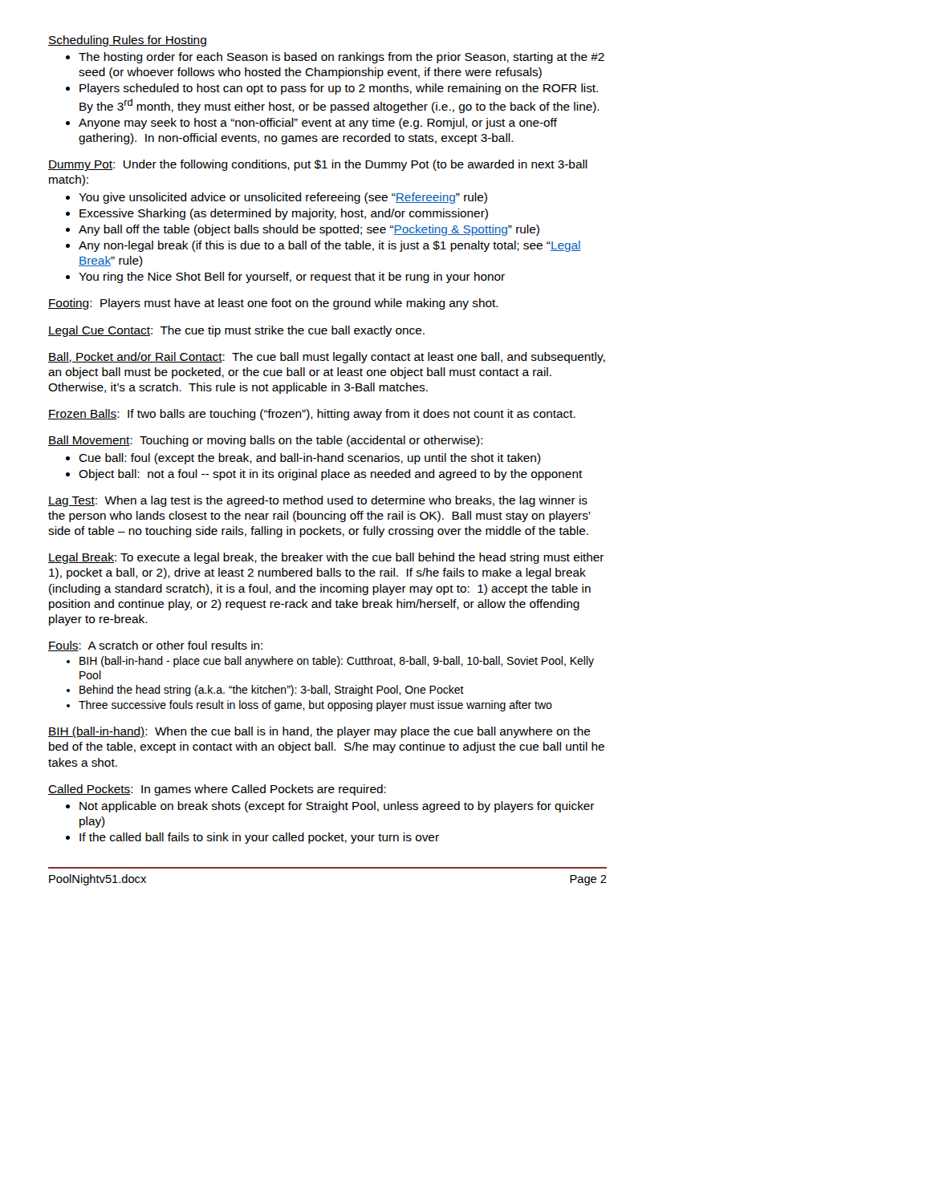Scheduling Rules for Hosting
The hosting order for each Season is based on rankings from the prior Season, starting at the #2 seed (or whoever follows who hosted the Championship event, if there were refusals)
Players scheduled to host can opt to pass for up to 2 months, while remaining on the ROFR list. By the 3rd month, they must either host, or be passed altogether (i.e., go to the back of the line).
Anyone may seek to host a “non-official” event at any time (e.g. Romjul, or just a one-off gathering). In non-official events, no games are recorded to stats, except 3-ball.
Dummy Pot: Under the following conditions, put $1 in the Dummy Pot (to be awarded in next 3-ball match):
You give unsolicited advice or unsolicited refereeing (see “Refereeing” rule)
Excessive Sharking (as determined by majority, host, and/or commissioner)
Any ball off the table (object balls should be spotted; see “Pocketing & Spotting” rule)
Any non-legal break (if this is due to a ball of the table, it is just a $1 penalty total; see “Legal Break” rule)
You ring the Nice Shot Bell for yourself, or request that it be rung in your honor
Footing: Players must have at least one foot on the ground while making any shot.
Legal Cue Contact: The cue tip must strike the cue ball exactly once.
Ball, Pocket and/or Rail Contact: The cue ball must legally contact at least one ball, and subsequently, an object ball must be pocketed, or the cue ball or at least one object ball must contact a rail. Otherwise, it’s a scratch. This rule is not applicable in 3-Ball matches.
Frozen Balls: If two balls are touching (“frozen”), hitting away from it does not count it as contact.
Ball Movement: Touching or moving balls on the table (accidental or otherwise):
Cue ball: foul (except the break, and ball-in-hand scenarios, up until the shot it taken)
Object ball: not a foul -- spot it in its original place as needed and agreed to by the opponent
Lag Test: When a lag test is the agreed-to method used to determine who breaks, the lag winner is the person who lands closest to the near rail (bouncing off the rail is OK). Ball must stay on players’ side of table – no touching side rails, falling in pockets, or fully crossing over the middle of the table.
Legal Break: To execute a legal break, the breaker with the cue ball behind the head string must either 1), pocket a ball, or 2), drive at least 2 numbered balls to the rail. If s/he fails to make a legal break (including a standard scratch), it is a foul, and the incoming player may opt to: 1) accept the table in position and continue play, or 2) request re-rack and take break him/herself, or allow the offending player to re-break.
Fouls: A scratch or other foul results in:
BIH (ball-in-hand - place cue ball anywhere on table): Cutthroat, 8-ball, 9-ball, 10-ball, Soviet Pool, Kelly Pool
Behind the head string (a.k.a. “the kitchen”): 3-ball, Straight Pool, One Pocket
Three successive fouls result in loss of game, but opposing player must issue warning after two
BIH (ball-in-hand): When the cue ball is in hand, the player may place the cue ball anywhere on the bed of the table, except in contact with an object ball. S/he may continue to adjust the cue ball until he takes a shot.
Called Pockets: In games where Called Pockets are required:
Not applicable on break shots (except for Straight Pool, unless agreed to by players for quicker play)
If the called ball fails to sink in your called pocket, your turn is over
PoolNightv51.docx Page 2